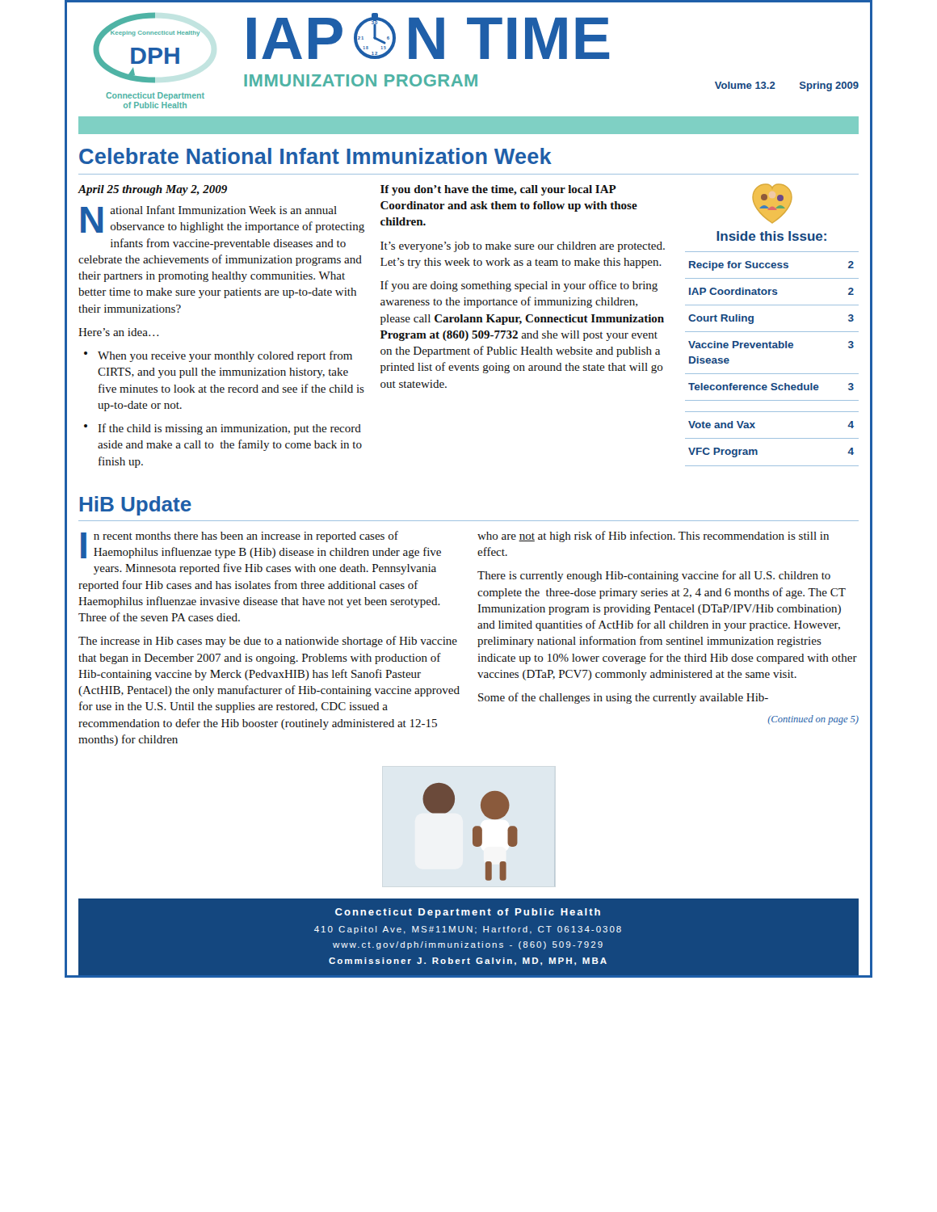Keeping Connecticut Healthy DPH
Connecticut Department
of Public Health
IAP 30 6 12 21 18 15 N TIME
IMMUNIZATION PROGRAM
Volume 13.2 Spring 2009
Celebrate National Infant Immunization Week
April 25 through May 2, 2009
National Infant Immunization Week is an annual observance to highlight the importance of protecting infants from vaccine-preventable diseases and to celebrate the achievements of immunization programs and their partners in promoting healthy communities. What better time to make sure your patients are up-to-date with their immunizations?
Here’s an idea…
When you receive your monthly colored report from CIRTS, and you pull the immunization history, take five minutes to look at the record and see if the child is up-to-date or not.
If the child is missing an immunization, put the record aside and make a call to the family to come back in to finish up.
If you don’t have the time, call your local IAP Coordinator and ask them to follow up with those children.
It’s everyone’s job to make sure our children are protected. Let’s try this week to work as a team to make this happen.
If you are doing something special in your office to bring awareness to the importance of immunizing children, please call Carolann Kapur, Connecticut Immunization Program at (860) 509-7732 and she will post your event on the Department of Public Health website and publish a printed list of events going on around the state that will go out statewide.
Inside this Issue:
| Recipe for Success | 2 |
| IAP Coordinators | 2 |
| Court Ruling | 3 |
| Vaccine Preventable Disease | 3 |
| Teleconference Schedule | 3 |
| Vote and Vax | 4 |
| VFC Program | 4 |
HiB Update
In recent months there has been an increase in reported cases of Haemophilus influenzae type B (Hib) disease in children under age five years. Minnesota reported five Hib cases with one death. Pennsylvania reported four Hib cases and has isolates from three additional cases of Haemophilus influenzae invasive disease that have not yet been serotyped. Three of the seven PA cases died.
The increase in Hib cases may be due to a nationwide shortage of Hib vaccine that began in December 2007 and is ongoing. Problems with production of Hib-containing vaccine by Merck (PedvaxHIB) has left Sanofi Pasteur (ActHIB, Pentacel) the only manufacturer of Hib-containing vaccine approved for use in the U.S. Until the supplies are restored, CDC issued a recommendation to defer the Hib booster (routinely administered at 12-15 months) for children
who are not at high risk of Hib infection. This recommendation is still in effect.
There is currently enough Hib-containing vaccine for all U.S. children to complete the three-dose primary series at 2, 4 and 6 months of age. The CT Immunization program is providing Pentacel (DTaP/IPV/Hib combination) and limited quantities of ActHib for all children in your practice. However, preliminary national information from sentinel immunization registries indicate up to 10% lower coverage for the third Hib dose compared with other vaccines (DTaP, PCV7) commonly administered at the same visit.
Some of the challenges in using the currently available Hib-
(Continued on page 5)
Connecticut Department of Public Health
410 Capitol Ave, MS#11MUN; Hartford, CT 06134-0308
www.ct.gov/dph/immunizations - (860) 509-7929
Commissioner J. Robert Galvin, MD, MPH, MBA